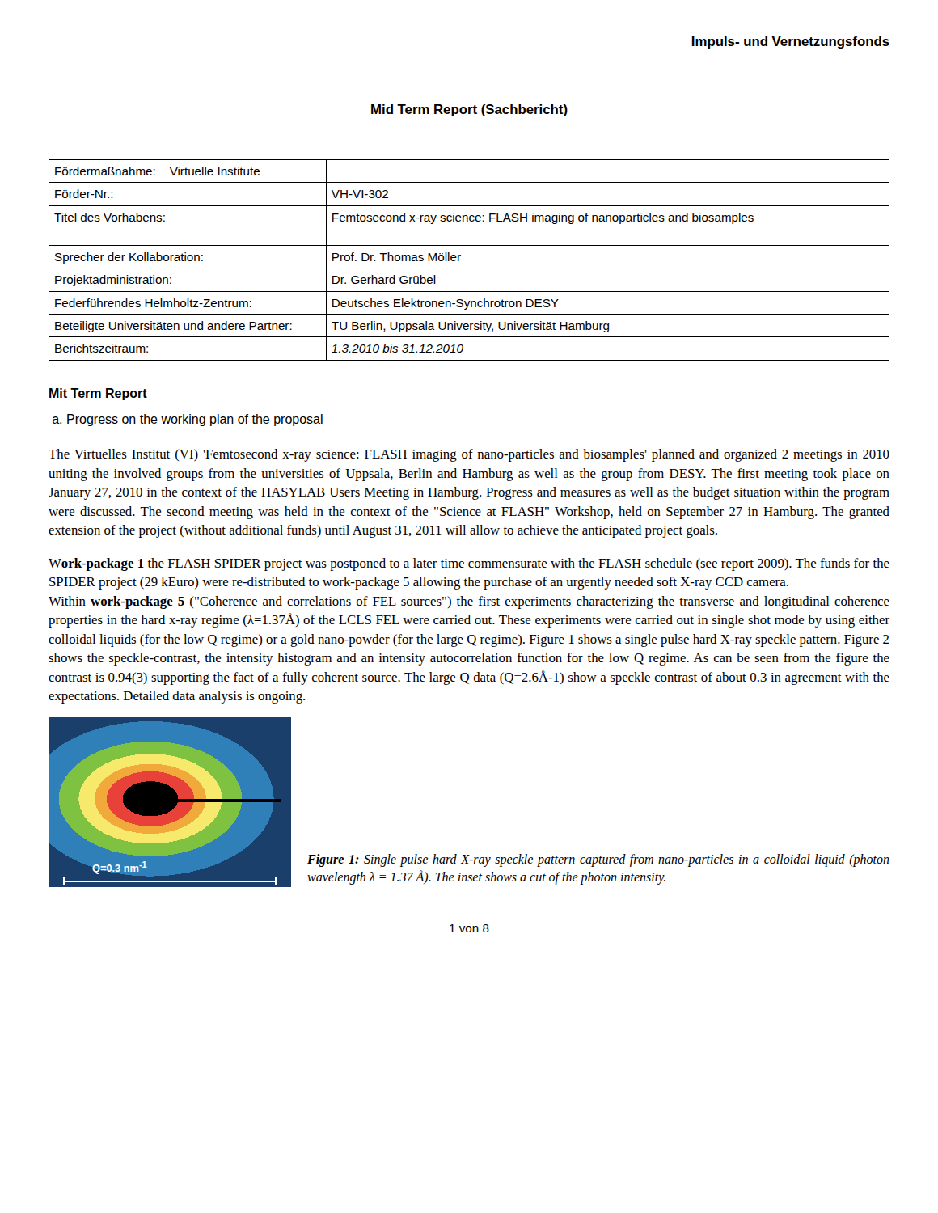Impuls- und Vernetzungsfonds
Mid Term Report (Sachbericht)
| Fördermaßnahme: Virtuelle Institute | |
| Förder-Nr.: | VH-VI-302 |
| Titel des Vorhabens: | Femtosecond x-ray science: FLASH imaging of nanoparticles and biosamples |
| Sprecher der Kollaboration: | Prof. Dr. Thomas Möller |
| Projektadministration: | Dr. Gerhard Grübel |
| Federführendes Helmholtz-Zentrum: | Deutsches Elektronen-Synchrotron DESY |
| Beteiligte Universitäten und andere Partner: | TU Berlin, Uppsala University, Universität Hamburg |
| Berichtszeitraum: | 1.3.2010 bis 31.12.2010 |
Mit Term Report
Progress on the working plan of the proposal
The Virtuelles Institut (VI) 'Femtosecond x-ray science: FLASH imaging of nano-particles and biosamples' planned and organized 2 meetings in 2010 uniting the involved groups from the universities of Uppsala, Berlin and Hamburg as well as the group from DESY. The first meeting took place on January 27, 2010 in the context of the HASYLAB Users Meeting in Hamburg. Progress and measures as well as the budget situation within the program were discussed. The second meeting was held in the context of the "Science at FLASH" Workshop, held on September 27 in Hamburg. The granted extension of the project (without additional funds) until August 31, 2011 will allow to achieve the anticipated project goals.
Work-package 1 the FLASH SPIDER project was postponed to a later time commensurate with the FLASH schedule (see report 2009). The funds for the SPIDER project (29 kEuro) were re-distributed to work-package 5 allowing the purchase of an urgently needed soft X-ray CCD camera.
Within work-package 5 ("Coherence and correlations of FEL sources") the first experiments characterizing the transverse and longitudinal coherence properties in the hard x-ray regime (λ=1.37Å) of the LCLS FEL were carried out. These experiments were carried out in single shot mode by using either colloidal liquids (for the low Q regime) or a gold nano-powder (for the large Q regime). Figure 1 shows a single pulse hard X-ray speckle pattern. Figure 2 shows the speckle-contrast, the intensity histogram and an intensity autocorrelation function for the low Q regime. As can be seen from the figure the contrast is 0.94(3) supporting the fact of a fully coherent source. The large Q data (Q=2.6Å-1) show a speckle contrast of about 0.3 in agreement with the expectations. Detailed data analysis is ongoing.
Q=0.3 nm-1
Figure 1: Single pulse hard X-ray speckle pattern captured from nano-particles in a colloidal liquid (photon wavelength λ = 1.37 Å). The inset shows a cut of the photon intensity.
1 von 8